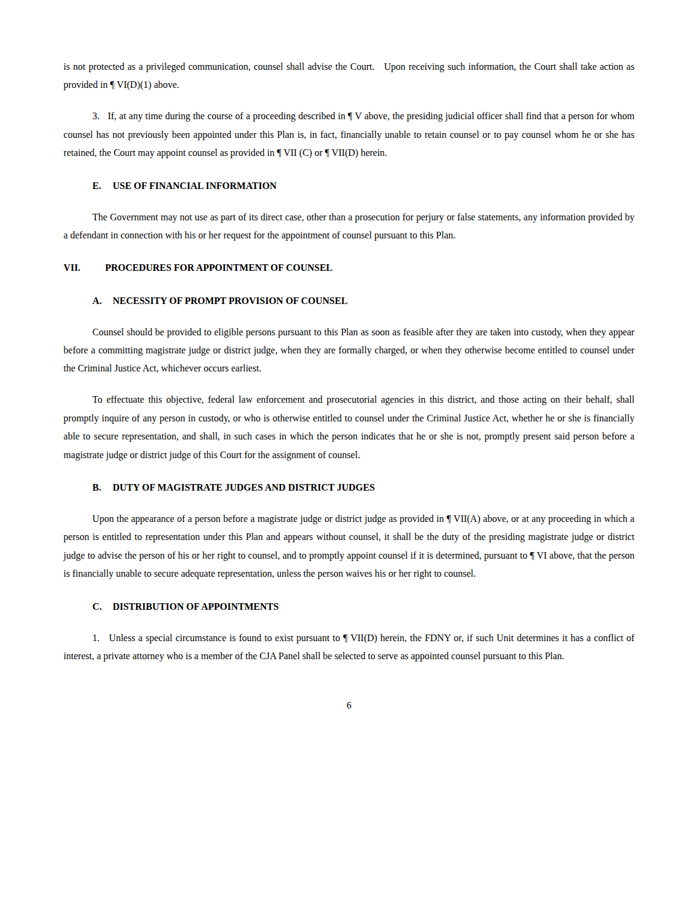is not protected as a privileged communication, counsel shall advise the Court. Upon receiving such information, the Court shall take action as provided in ¶ VI(D)(1) above.
3. If, at any time during the course of a proceeding described in ¶ V above, the presiding judicial officer shall find that a person for whom counsel has not previously been appointed under this Plan is, in fact, financially unable to retain counsel or to pay counsel whom he or she has retained, the Court may appoint counsel as provided in ¶ VII (C) or ¶ VII(D) herein.
E. USE OF FINANCIAL INFORMATION
The Government may not use as part of its direct case, other than a prosecution for perjury or false statements, any information provided by a defendant in connection with his or her request for the appointment of counsel pursuant to this Plan.
VII. PROCEDURES FOR APPOINTMENT OF COUNSEL
A. NECESSITY OF PROMPT PROVISION OF COUNSEL
Counsel should be provided to eligible persons pursuant to this Plan as soon as feasible after they are taken into custody, when they appear before a committing magistrate judge or district judge, when they are formally charged, or when they otherwise become entitled to counsel under the Criminal Justice Act, whichever occurs earliest.
To effectuate this objective, federal law enforcement and prosecutorial agencies in this district, and those acting on their behalf, shall promptly inquire of any person in custody, or who is otherwise entitled to counsel under the Criminal Justice Act, whether he or she is financially able to secure representation, and shall, in such cases in which the person indicates that he or she is not, promptly present said person before a magistrate judge or district judge of this Court for the assignment of counsel.
B. DUTY OF MAGISTRATE JUDGES AND DISTRICT JUDGES
Upon the appearance of a person before a magistrate judge or district judge as provided in ¶ VII(A) above, or at any proceeding in which a person is entitled to representation under this Plan and appears without counsel, it shall be the duty of the presiding magistrate judge or district judge to advise the person of his or her right to counsel, and to promptly appoint counsel if it is determined, pursuant to ¶ VI above, that the person is financially unable to secure adequate representation, unless the person waives his or her right to counsel.
C. DISTRIBUTION OF APPOINTMENTS
1. Unless a special circumstance is found to exist pursuant to ¶ VII(D) herein, the FDNY or, if such Unit determines it has a conflict of interest, a private attorney who is a member of the CJA Panel shall be selected to serve as appointed counsel pursuant to this Plan.
6